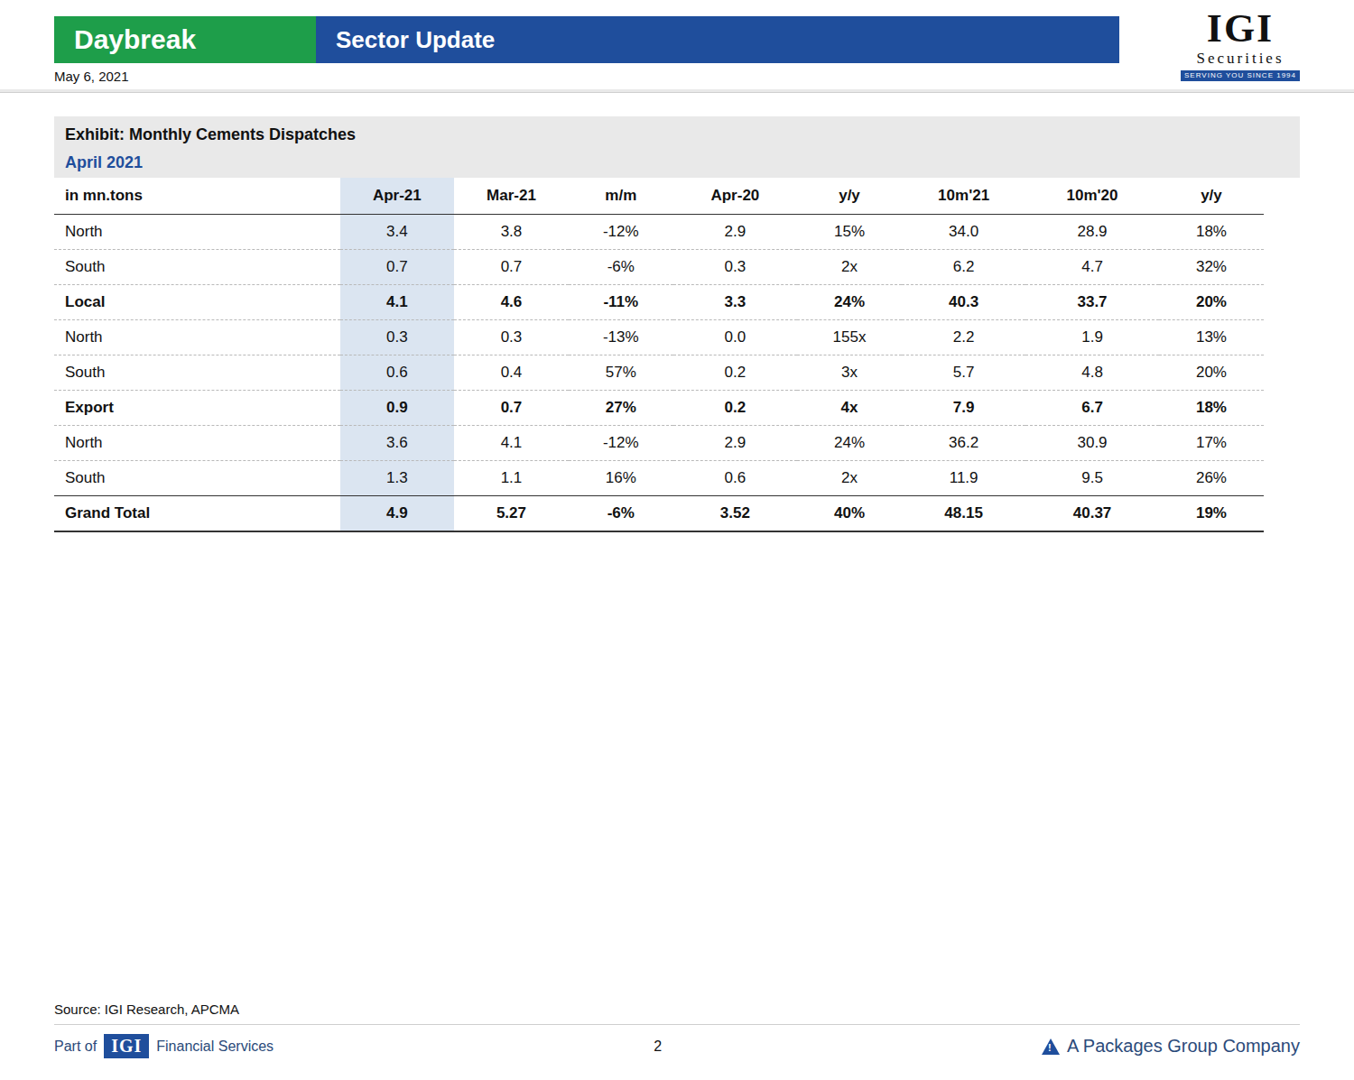Daybreak
Sector Update
IGI
Securities
SERVING YOU SINCE 1994
May 6, 2021
BRP 009
Exhibit: Monthly Cements Dispatches
April 2021
| in mn.tons | Apr-21 | Mar-21 | m/m | Apr-20 | y/y | 10m'21 | 10m'20 | y/y |
| --- | --- | --- | --- | --- | --- | --- | --- | --- |
| North | 3.4 | 3.8 | -12% | 2.9 | 15% | 34.0 | 28.9 | 18% |
| South | 0.7 | 0.7 | -6% | 0.3 | 2x | 6.2 | 4.7 | 32% |
| Local | 4.1 | 4.6 | -11% | 3.3 | 24% | 40.3 | 33.7 | 20% |
| North | 0.3 | 0.3 | -13% | 0.0 | 155x | 2.2 | 1.9 | 13% |
| South | 0.6 | 0.4 | 57% | 0.2 | 3x | 5.7 | 4.8 | 20% |
| Export | 0.9 | 0.7 | 27% | 0.2 | 4x | 7.9 | 6.7 | 18% |
| North | 3.6 | 4.1 | -12% | 2.9 | 24% | 36.2 | 30.9 | 17% |
| South | 1.3 | 1.1 | 16% | 0.6 | 2x | 11.9 | 9.5 | 26% |
| Grand Total | 4.9 | 5.27 | -6% | 3.52 | 40% | 48.15 | 40.37 | 19% |
Source: IGI Research, APCMA
Part of IGI Financial Services
2
A Packages Group Company